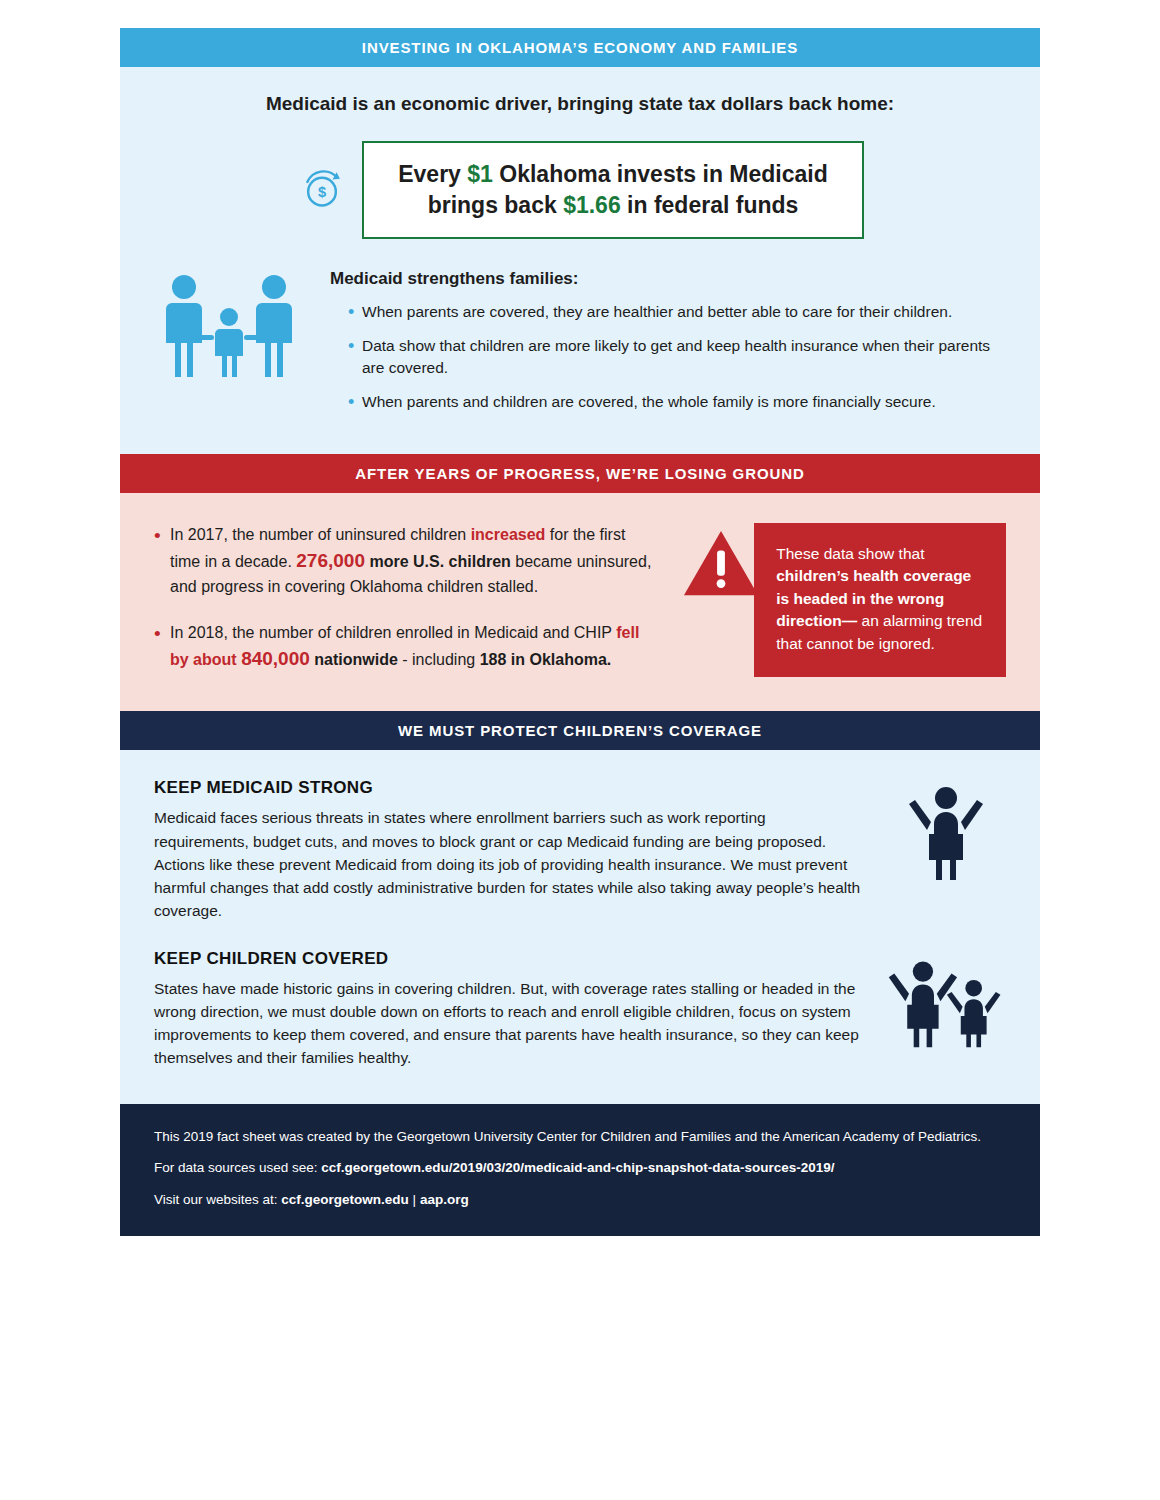Investing in Oklahoma’s Economy and Families
Medicaid is an economic driver, bringing state tax dollars back home:
$
Every $1 Oklahoma invests in Medicaid
brings back $1.66 in federal funds
Medicaid strengthens families:
When parents are covered, they are healthier and better able to care for their children.
Data show that children are more likely to get and keep health insurance when their parents are covered.
When parents and children are covered, the whole family is more financially secure.
After Years of Progress, We’re Losing Ground
In 2017, the number of uninsured children increased for the first time in a decade. 276,000 more U.S. children became uninsured, and progress in covering Oklahoma children stalled.
In 2018, the number of children enrolled in Medicaid and CHIP fell by about 840,000 nationwide - including 188 in Oklahoma.
These data show that children’s health coverage is headed in the wrong direction— an alarming trend that cannot be ignored.
We Must Protect Children’s Coverage
Keep Medicaid Strong
Medicaid faces serious threats in states where enrollment barriers such as work reporting requirements, budget cuts, and moves to block grant or cap Medicaid funding are being proposed. Actions like these prevent Medicaid from doing its job of providing health insurance. We must prevent harmful changes that add costly administrative burden for states while also taking away people’s health coverage.
Keep Children Covered
States have made historic gains in covering children. But, with coverage rates stalling or headed in the wrong direction, we must double down on efforts to reach and enroll eligible children, focus on system improvements to keep them covered, and ensure that parents have health insurance, so they can keep themselves and their families healthy.
This 2019 fact sheet was created by the Georgetown University Center for Children and Families and the American Academy of Pediatrics.
For data sources used see: ccf.georgetown.edu/2019/03/20/medicaid-and-chip-snapshot-data-sources-2019/
Visit our websites at: ccf.georgetown.edu | aap.org